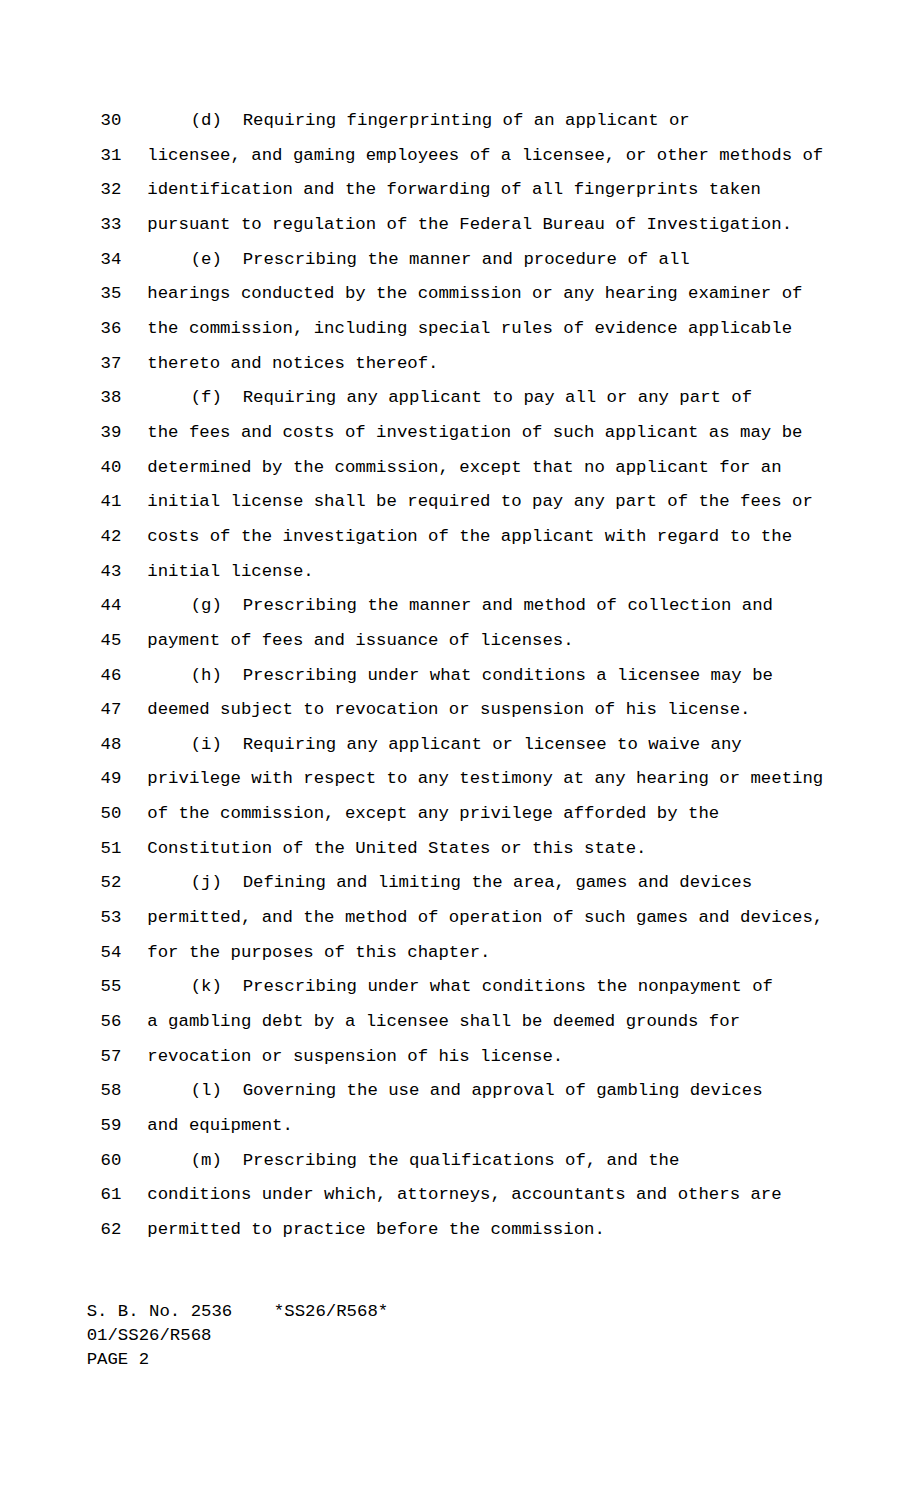(d) Requiring fingerprinting of an applicant or
licensee, and gaming employees of a licensee, or other methods of
identification and the forwarding of all fingerprints taken
pursuant to regulation of the Federal Bureau of Investigation.
(e) Prescribing the manner and procedure of all
hearings conducted by the commission or any hearing examiner of
the commission, including special rules of evidence applicable
thereto and notices thereof.
(f) Requiring any applicant to pay all or any part of
the fees and costs of investigation of such applicant as may be
determined by the commission, except that no applicant for an
initial license shall be required to pay any part of the fees or
costs of the investigation of the applicant with regard to the
initial license.
(g) Prescribing the manner and method of collection and
payment of fees and issuance of licenses.
(h) Prescribing under what conditions a licensee may be
deemed subject to revocation or suspension of his license.
(i) Requiring any applicant or licensee to waive any
privilege with respect to any testimony at any hearing or meeting
of the commission, except any privilege afforded by the
Constitution of the United States or this state.
(j) Defining and limiting the area, games and devices
permitted, and the method of operation of such games and devices,
for the purposes of this chapter.
(k) Prescribing under what conditions the nonpayment of
a gambling debt by a licensee shall be deemed grounds for
revocation or suspension of his license.
(l) Governing the use and approval of gambling devices
and equipment.
(m) Prescribing the qualifications of, and the
conditions under which, attorneys, accountants and others are
permitted to practice before the commission.
S. B. No. 2536 *SS26/R568*
01/SS26/R568
PAGE 2